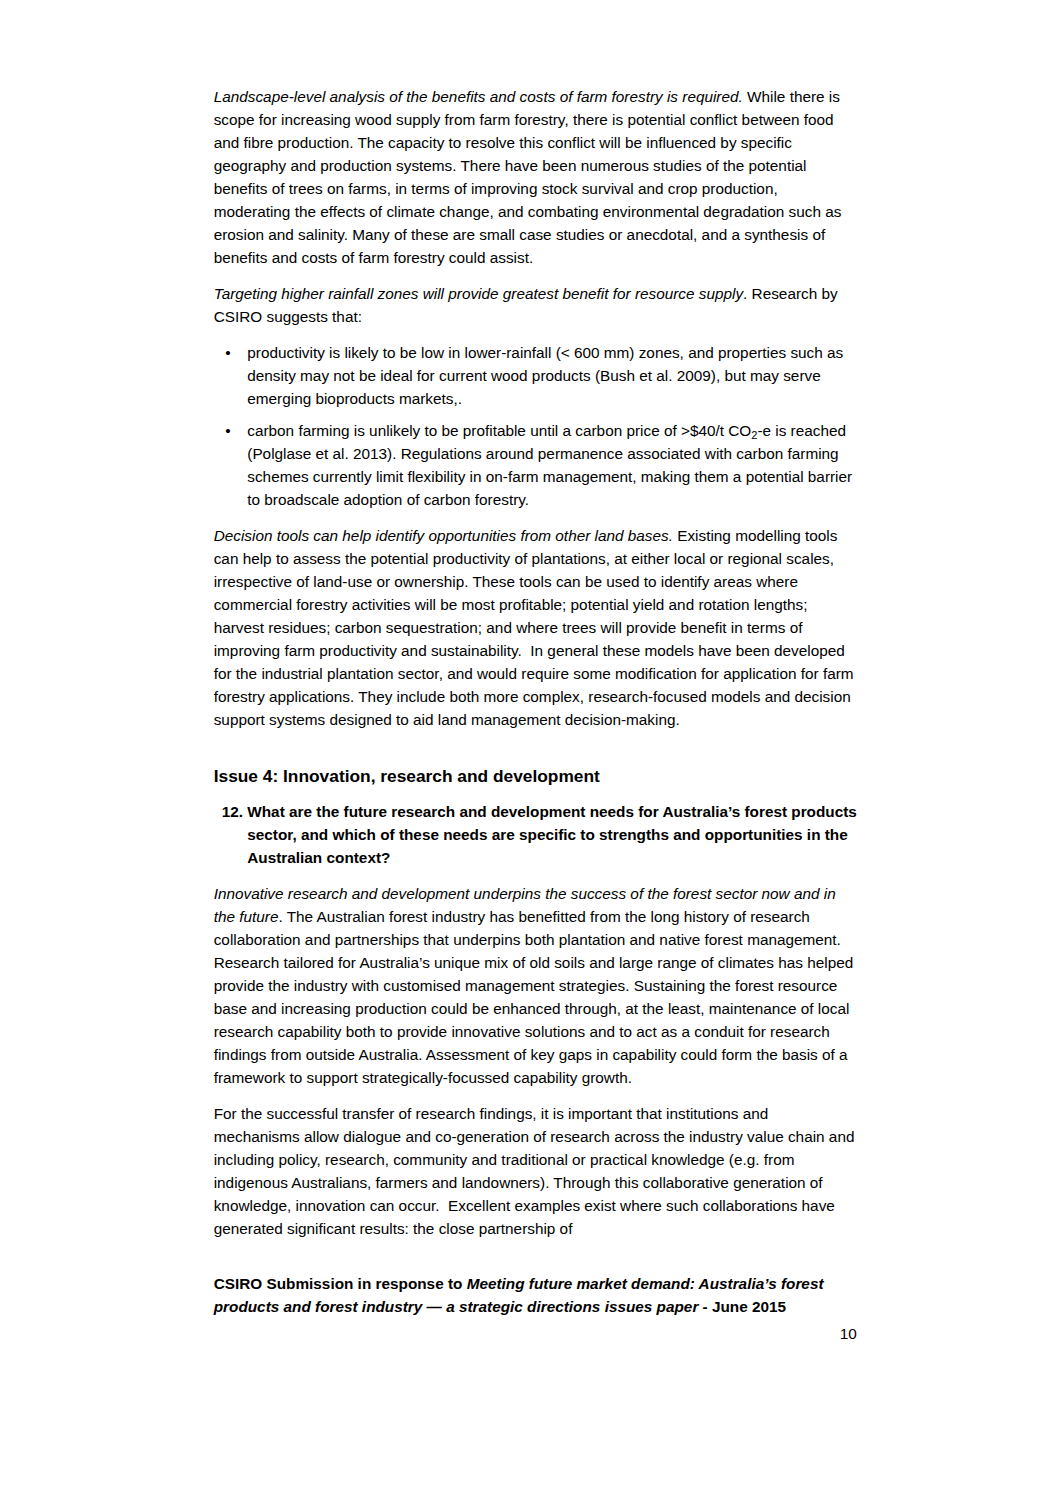Landscape-level analysis of the benefits and costs of farm forestry is required. While there is scope for increasing wood supply from farm forestry, there is potential conflict between food and fibre production. The capacity to resolve this conflict will be influenced by specific geography and production systems. There have been numerous studies of the potential benefits of trees on farms, in terms of improving stock survival and crop production, moderating the effects of climate change, and combating environmental degradation such as erosion and salinity. Many of these are small case studies or anecdotal, and a synthesis of benefits and costs of farm forestry could assist.
Targeting higher rainfall zones will provide greatest benefit for resource supply. Research by CSIRO suggests that:
productivity is likely to be low in lower-rainfall (< 600 mm) zones, and properties such as density may not be ideal for current wood products (Bush et al. 2009), but may serve emerging bioproducts markets,.
carbon farming is unlikely to be profitable until a carbon price of >$40/t CO2-e is reached (Polglase et al. 2013). Regulations around permanence associated with carbon farming schemes currently limit flexibility in on-farm management, making them a potential barrier to broadscale adoption of carbon forestry.
Decision tools can help identify opportunities from other land bases. Existing modelling tools can help to assess the potential productivity of plantations, at either local or regional scales, irrespective of land-use or ownership. These tools can be used to identify areas where commercial forestry activities will be most profitable; potential yield and rotation lengths; harvest residues; carbon sequestration; and where trees will provide benefit in terms of improving farm productivity and sustainability. In general these models have been developed for the industrial plantation sector, and would require some modification for application for farm forestry applications. They include both more complex, research-focused models and decision support systems designed to aid land management decision-making.
Issue 4: Innovation, research and development
What are the future research and development needs for Australia’s forest products sector, and which of these needs are specific to strengths and opportunities in the Australian context?
Innovative research and development underpins the success of the forest sector now and in the future. The Australian forest industry has benefitted from the long history of research collaboration and partnerships that underpins both plantation and native forest management. Research tailored for Australia’s unique mix of old soils and large range of climates has helped provide the industry with customised management strategies. Sustaining the forest resource base and increasing production could be enhanced through, at the least, maintenance of local research capability both to provide innovative solutions and to act as a conduit for research findings from outside Australia. Assessment of key gaps in capability could form the basis of a framework to support strategically-focussed capability growth.
For the successful transfer of research findings, it is important that institutions and mechanisms allow dialogue and co-generation of research across the industry value chain and including policy, research, community and traditional or practical knowledge (e.g. from indigenous Australians, farmers and landowners). Through this collaborative generation of knowledge, innovation can occur. Excellent examples exist where such collaborations have generated significant results: the close partnership of
CSIRO Submission in response to Meeting future market demand: Australia’s forest products and forest industry — a strategic directions issues paper - June 2015
10